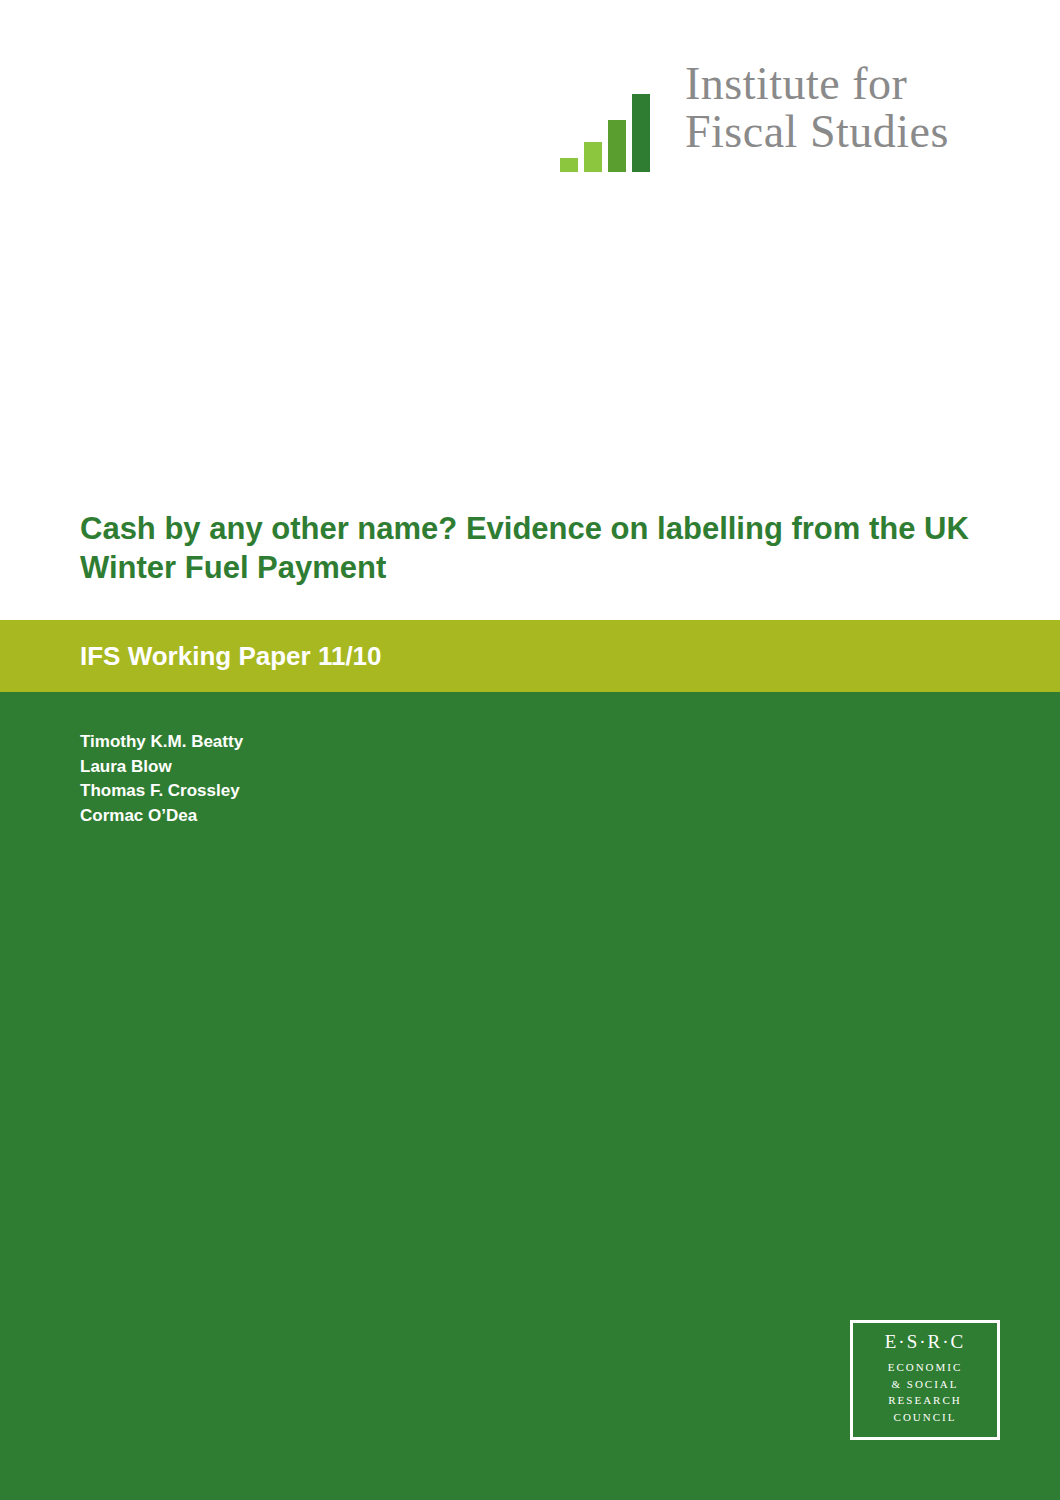Institute for Fiscal Studies
Cash by any other name? Evidence on labelling from the UK Winter Fuel Payment
IFS Working Paper 11/10
Timothy K.M. Beatty
Laura Blow
Thomas F. Crossley
Cormac O’Dea
E·S·R·C
Economic & Social Research Council